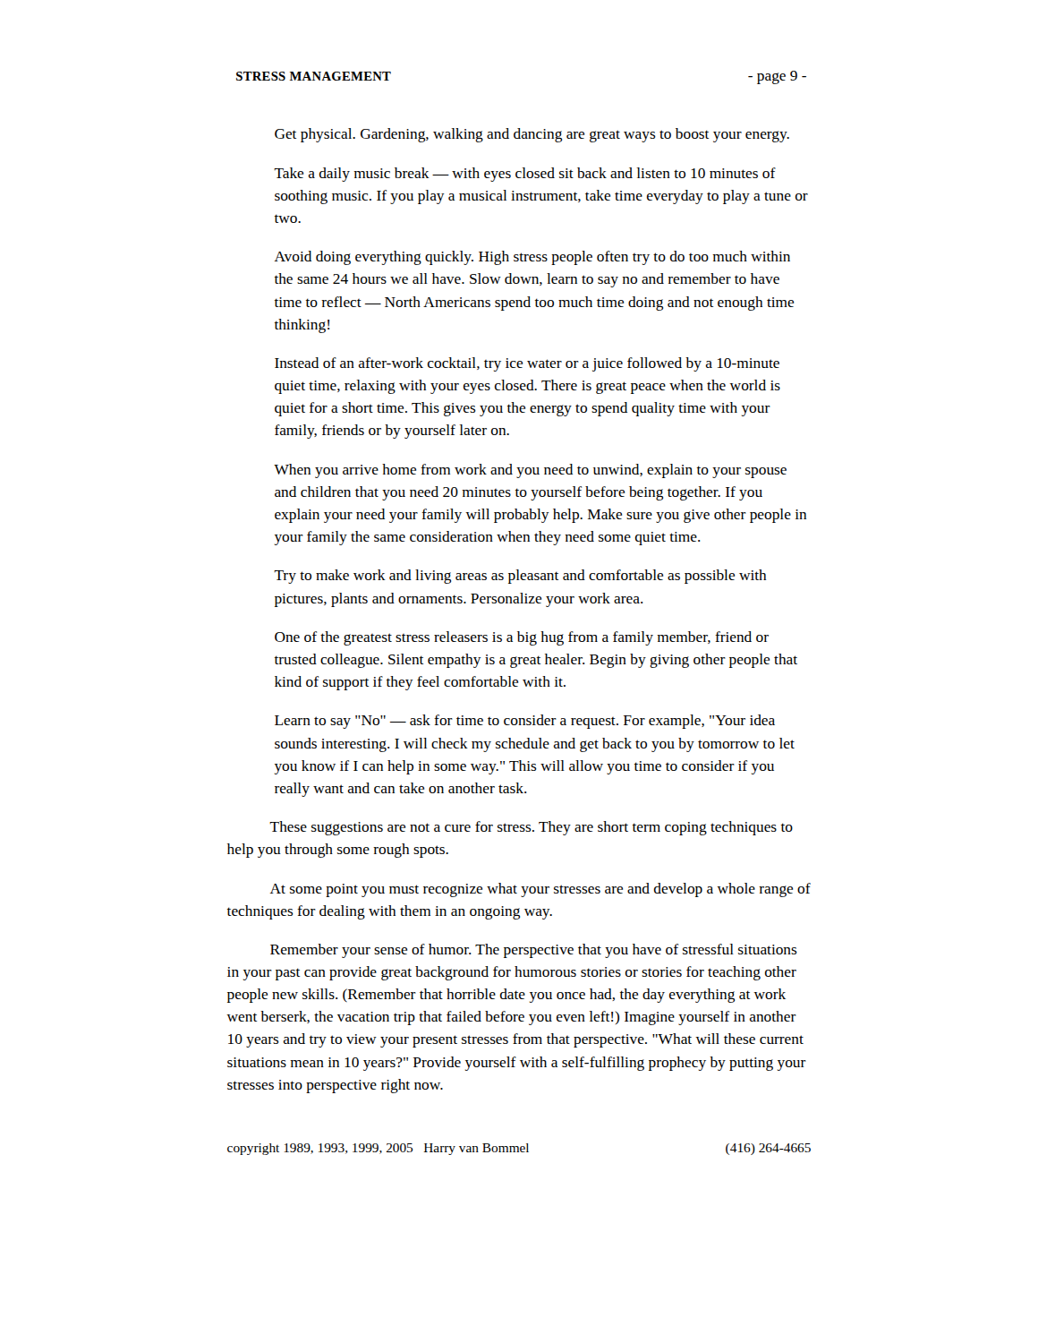STRESS MANAGEMENT - page 9 -
Get physical. Gardening, walking and dancing are great ways to boost your energy.
Take a daily music break — with eyes closed sit back and listen to 10 minutes of soothing music. If you play a musical instrument, take time everyday to play a tune or two.
Avoid doing everything quickly. High stress people often try to do too much within the same 24 hours we all have. Slow down, learn to say no and remember to have time to reflect — North Americans spend too much time doing and not enough time thinking!
Instead of an after-work cocktail, try ice water or a juice followed by a 10-minute quiet time, relaxing with your eyes closed. There is great peace when the world is quiet for a short time. This gives you the energy to spend quality time with your family, friends or by yourself later on.
When you arrive home from work and you need to unwind, explain to your spouse and children that you need 20 minutes to yourself before being together. If you explain your need your family will probably help. Make sure you give other people in your family the same consideration when they need some quiet time.
Try to make work and living areas as pleasant and comfortable as possible with pictures, plants and ornaments. Personalize your work area.
One of the greatest stress releasers is a big hug from a family member, friend or trusted colleague. Silent empathy is a great healer. Begin by giving other people that kind of support if they feel comfortable with it.
Learn to say "No" — ask for time to consider a request. For example, "Your idea sounds interesting. I will check my schedule and get back to you by tomorrow to let you know if I can help in some way." This will allow you time to consider if you really want and can take on another task.
These suggestions are not a cure for stress. They are short term coping techniques to help you through some rough spots.
At some point you must recognize what your stresses are and develop a whole range of techniques for dealing with them in an ongoing way.
Remember your sense of humor. The perspective that you have of stressful situations in your past can provide great background for humorous stories or stories for teaching other people new skills. (Remember that horrible date you once had, the day everything at work went berserk, the vacation trip that failed before you even left!) Imagine yourself in another 10 years and try to view your present stresses from that perspective. "What will these current situations mean in 10 years?" Provide yourself with a self-fulfilling prophecy by putting your stresses into perspective right now.
copyright 1989, 1993, 1999, 2005 Harry van Bommel (416) 264-4665